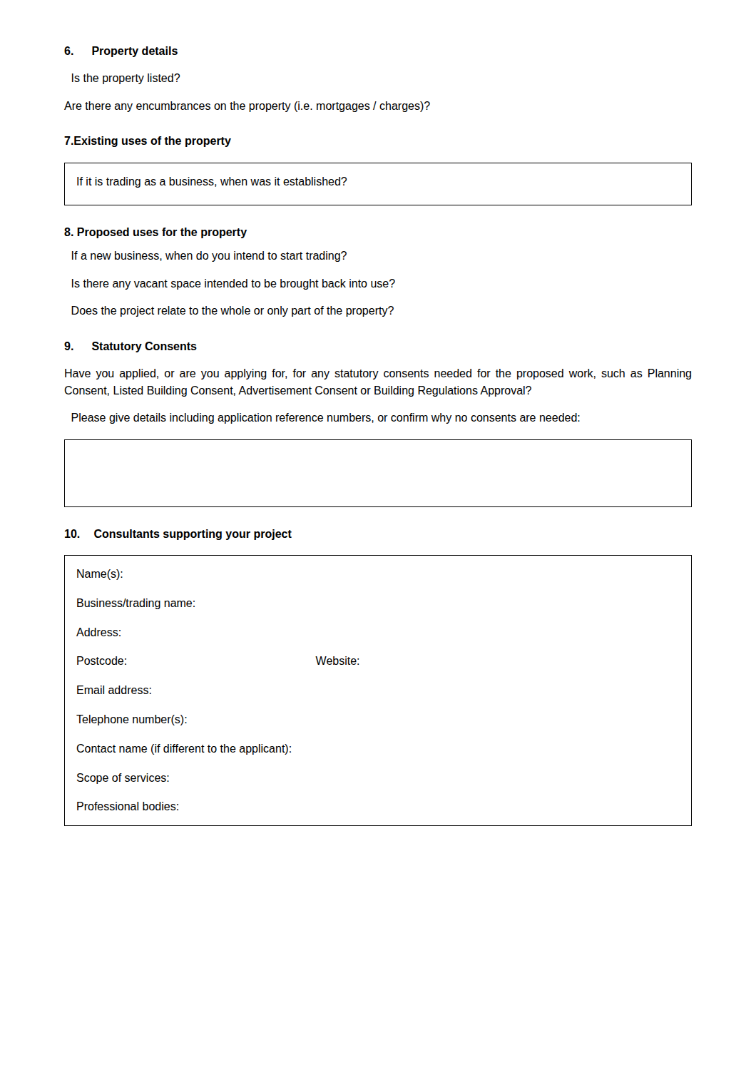6. Property details
Is the property listed?
Are there any encumbrances on the property (i.e. mortgages / charges)?
7.Existing uses of the property
If it is trading as a business, when was it established?
8. Proposed uses for the property
If a new business, when do you intend to start trading?
Is there any vacant space intended to be brought back into use?
Does the project relate to the whole or only part of the property?
9. Statutory Consents
Have you applied, or are you applying for, for any statutory consents needed for the proposed work, such as Planning Consent, Listed Building Consent, Advertisement Consent or Building Regulations Approval?
Please give details including application reference numbers, or confirm why no consents are needed:
10. Consultants supporting your project
Name(s):
Business/trading name:
Address:
Postcode: Website:
Email address:
Telephone number(s):
Contact name (if different to the applicant):
Scope of services:
Professional bodies: